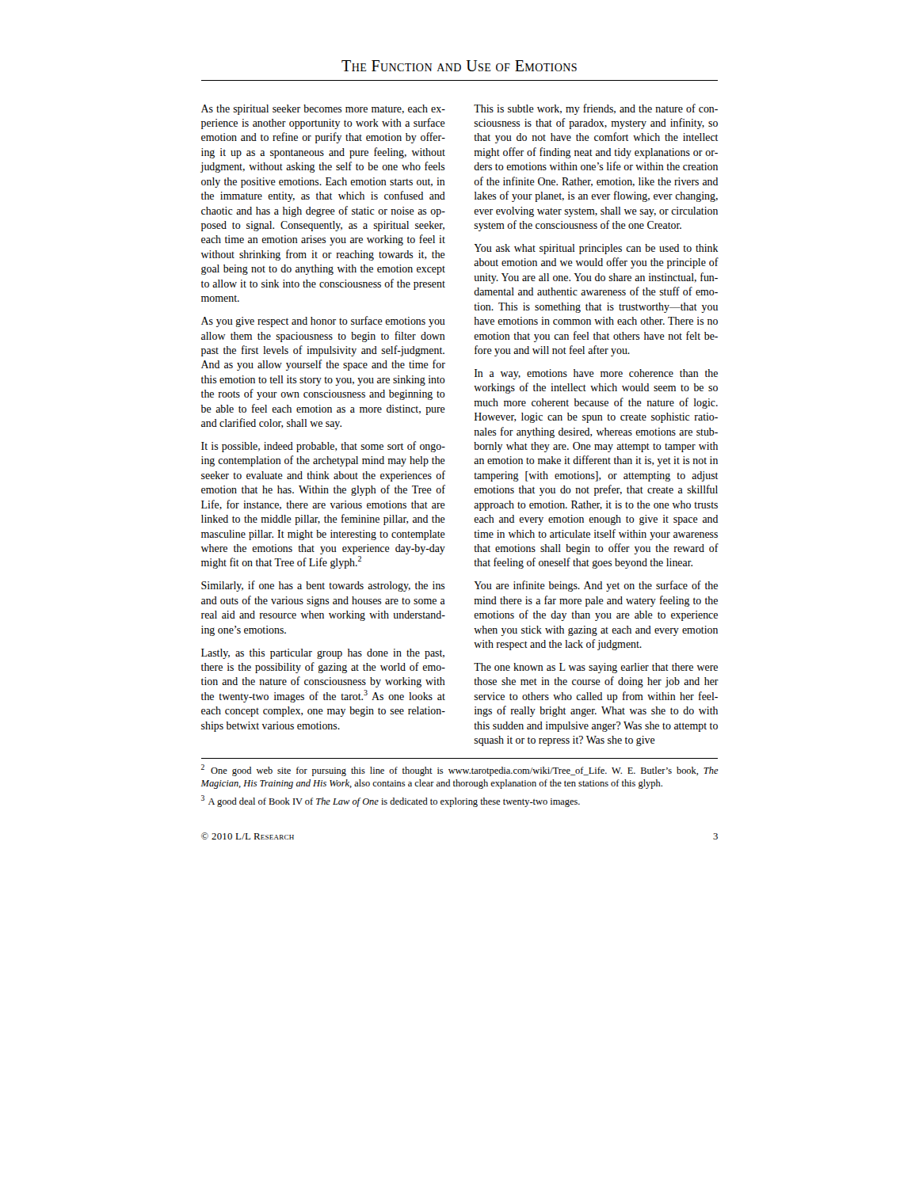The Function and Use of Emotions
As the spiritual seeker becomes more mature, each experience is another opportunity to work with a surface emotion and to refine or purify that emotion by offering it up as a spontaneous and pure feeling, without judgment, without asking the self to be one who feels only the positive emotions. Each emotion starts out, in the immature entity, as that which is confused and chaotic and has a high degree of static or noise as opposed to signal. Consequently, as a spiritual seeker, each time an emotion arises you are working to feel it without shrinking from it or reaching towards it, the goal being not to do anything with the emotion except to allow it to sink into the consciousness of the present moment.
As you give respect and honor to surface emotions you allow them the spaciousness to begin to filter down past the first levels of impulsivity and self-judgment. And as you allow yourself the space and the time for this emotion to tell its story to you, you are sinking into the roots of your own consciousness and beginning to be able to feel each emotion as a more distinct, pure and clarified color, shall we say.
It is possible, indeed probable, that some sort of ongoing contemplation of the archetypal mind may help the seeker to evaluate and think about the experiences of emotion that he has. Within the glyph of the Tree of Life, for instance, there are various emotions that are linked to the middle pillar, the feminine pillar, and the masculine pillar. It might be interesting to contemplate where the emotions that you experience day-by-day might fit on that Tree of Life glyph.2
Similarly, if one has a bent towards astrology, the ins and outs of the various signs and houses are to some a real aid and resource when working with understanding one’s emotions.
Lastly, as this particular group has done in the past, there is the possibility of gazing at the world of emotion and the nature of consciousness by working with the twenty-two images of the tarot.3 As one looks at each concept complex, one may begin to see relationships betwixt various emotions.
This is subtle work, my friends, and the nature of consciousness is that of paradox, mystery and infinity, so that you do not have the comfort which the intellect might offer of finding neat and tidy explanations or orders to emotions within one’s life or within the creation of the infinite One. Rather, emotion, like the rivers and lakes of your planet, is an ever flowing, ever changing, ever evolving water system, shall we say, or circulation system of the consciousness of the one Creator.
You ask what spiritual principles can be used to think about emotion and we would offer you the principle of unity. You are all one. You do share an instinctual, fundamental and authentic awareness of the stuff of emotion. This is something that is trustworthy—that you have emotions in common with each other. There is no emotion that you can feel that others have not felt before you and will not feel after you.
In a way, emotions have more coherence than the workings of the intellect which would seem to be so much more coherent because of the nature of logic. However, logic can be spun to create sophistic rationales for anything desired, whereas emotions are stubbornly what they are. One may attempt to tamper with an emotion to make it different than it is, yet it is not in tampering [with emotions], or attempting to adjust emotions that you do not prefer, that create a skillful approach to emotion. Rather, it is to the one who trusts each and every emotion enough to give it space and time in which to articulate itself within your awareness that emotions shall begin to offer you the reward of that feeling of oneself that goes beyond the linear.
You are infinite beings. And yet on the surface of the mind there is a far more pale and watery feeling to the emotions of the day than you are able to experience when you stick with gazing at each and every emotion with respect and the lack of judgment.
The one known as L was saying earlier that there were those she met in the course of doing her job and her service to others who called up from within her feelings of really bright anger. What was she to do with this sudden and impulsive anger? Was she to attempt to squash it or to repress it? Was she to give
2 One good web site for pursuing this line of thought is www.tarotpedia.com/wiki/Tree_of_Life. W. E. Butler’s book, The Magician, His Training and His Work, also contains a clear and thorough explanation of the ten stations of this glyph.
3 A good deal of Book IV of The Law of One is dedicated to exploring these twenty-two images.
© 2010 L/L Research 3